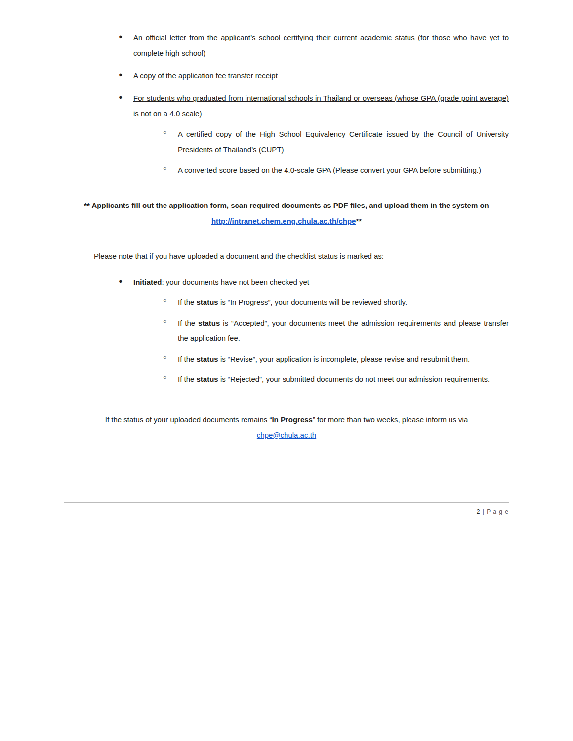An official letter from the applicant’s school certifying their current academic status (for those who have yet to complete high school)
A copy of the application fee transfer receipt
For students who graduated from international schools in Thailand or overseas (whose GPA (grade point average) is not on a 4.0 scale)
A certified copy of the High School Equivalency Certificate issued by the Council of University Presidents of Thailand’s (CUPT)
A converted score based on the 4.0-scale GPA (Please convert your GPA before submitting.)
** Applicants fill out the application form, scan required documents as PDF files, and upload them in the system on http://intranet.chem.eng.chula.ac.th/chpe**
Please note that if you have uploaded a document and the checklist status is marked as:
Initiated: your documents have not been checked yet
If the status is “In Progress”, your documents will be reviewed shortly.
If the status is “Accepted”, your documents meet the admission requirements and please transfer the application fee.
If the status is “Revise”, your application is incomplete, please revise and resubmit them.
If the status is “Rejected”, your submitted documents do not meet our admission requirements.
If the status of your uploaded documents remains “In Progress” for more than two weeks, please inform us via chpe@chula.ac.th
2 | P a g e